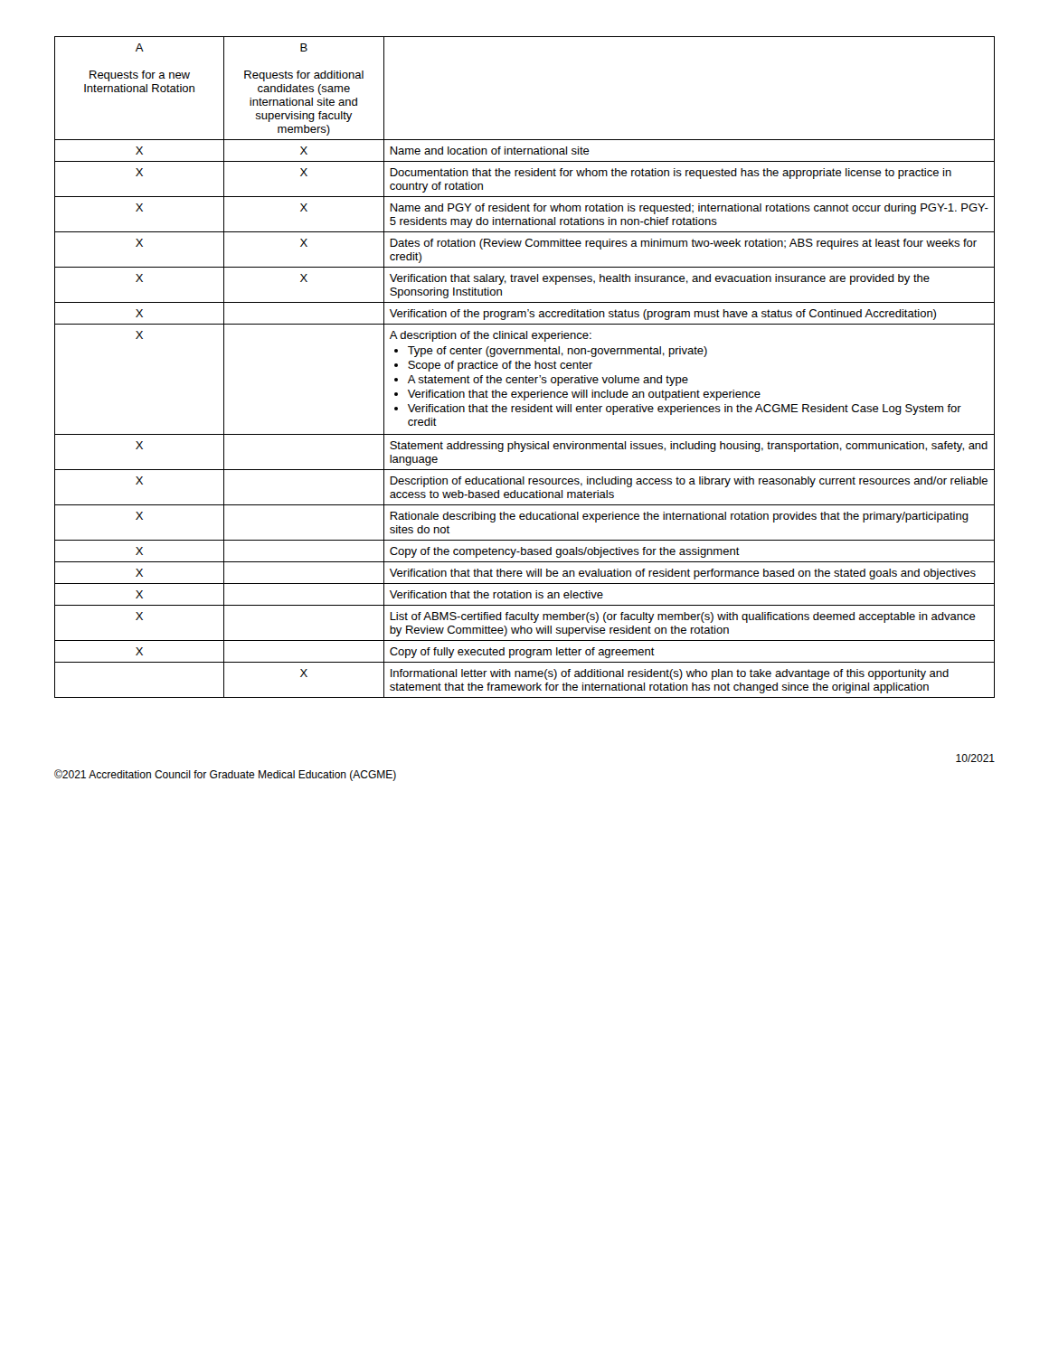| A Requests for a new International Rotation | B Requests for additional candidates (same international site and supervising faculty members) | |
| --- | --- | --- |
| X | X | Name and location of international site |
| X | X | Documentation that the resident for whom the rotation is requested has the appropriate license to practice in country of rotation |
| X | X | Name and PGY of resident for whom rotation is requested; international rotations cannot occur during PGY-1. PGY-5 residents may do international rotations in non-chief rotations |
| X | X | Dates of rotation (Review Committee requires a minimum two-week rotation; ABS requires at least four weeks for credit) |
| X | X | Verification that salary, travel expenses, health insurance, and evacuation insurance are provided by the Sponsoring Institution |
| X | | Verification of the program’s accreditation status (program must have a status of Continued Accreditation) |
| X | | A description of the clinical experience: Type of center (governmental, non-governmental, private) Scope of practice of the host center A statement of the center’s operative volume and type Verification that the experience will include an outpatient experience Verification that the resident will enter operative experiences in the ACGME Resident Case Log System for credit |
| X | | Statement addressing physical environmental issues, including housing, transportation, communication, safety, and language |
| X | | Description of educational resources, including access to a library with reasonably current resources and/or reliable access to web-based educational materials |
| X | | Rationale describing the educational experience the international rotation provides that the primary/participating sites do not |
| X | | Copy of the competency-based goals/objectives for the assignment |
| X | | Verification that that there will be an evaluation of resident performance based on the stated goals and objectives |
| X | | Verification that the rotation is an elective |
| X | | List of ABMS-certified faculty member(s) (or faculty member(s) with qualifications deemed acceptable in advance by Review Committee) who will supervise resident on the rotation |
| X | | Copy of fully executed program letter of agreement |
| | X | Informational letter with name(s) of additional resident(s) who plan to take advantage of this opportunity and statement that the framework for the international rotation has not changed since the original application |
10/2021
©2021 Accreditation Council for Graduate Medical Education (ACGME)